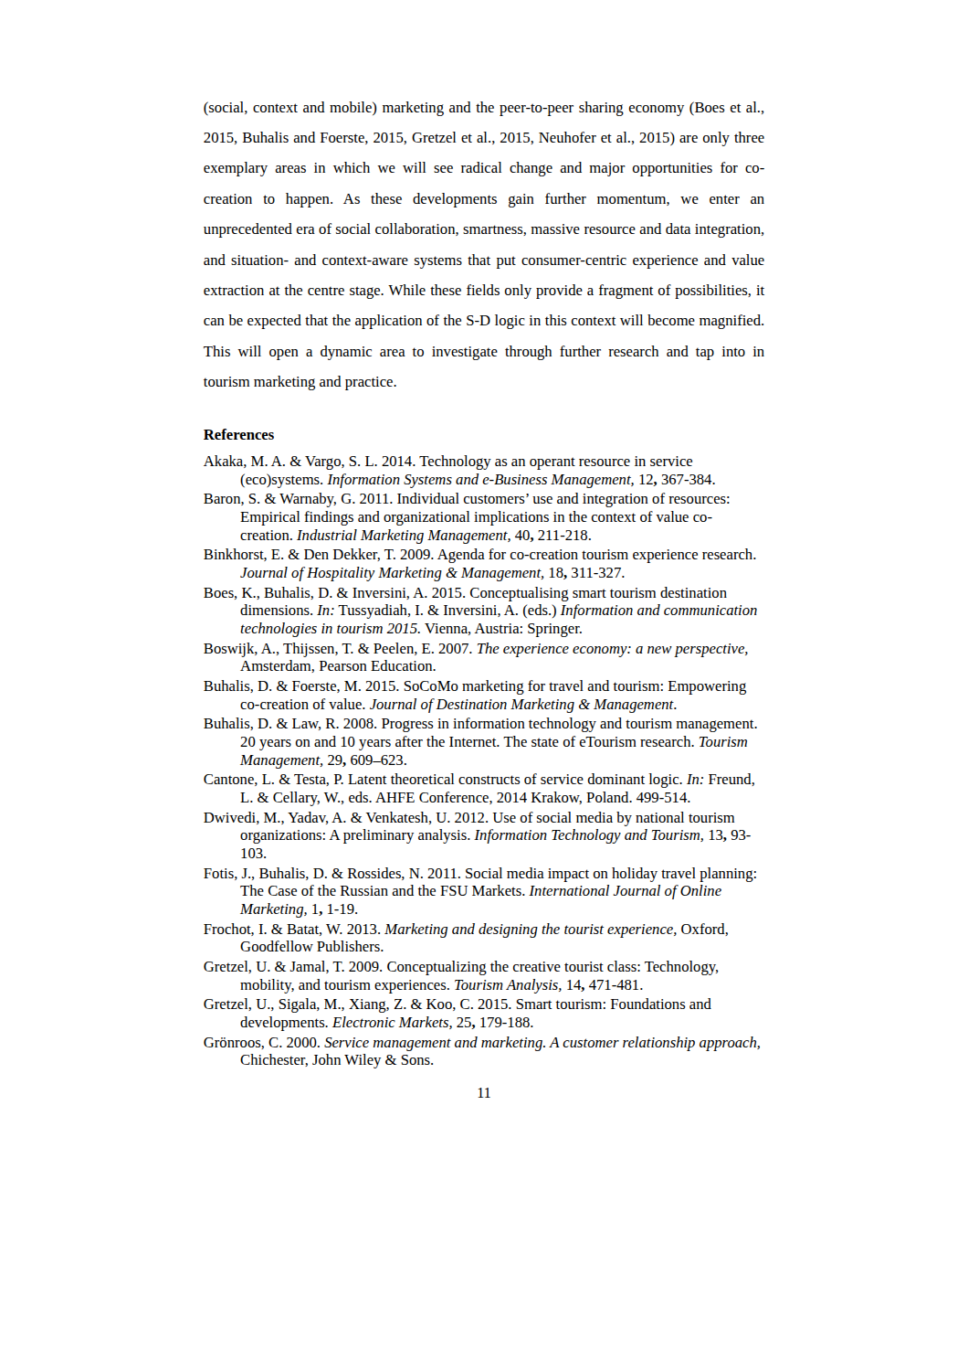(social, context and mobile) marketing and the peer-to-peer sharing economy (Boes et al., 2015, Buhalis and Foerste, 2015, Gretzel et al., 2015, Neuhofer et al., 2015) are only three exemplary areas in which we will see radical change and major opportunities for co-creation to happen. As these developments gain further momentum, we enter an unprecedented era of social collaboration, smartness, massive resource and data integration, and situation- and context-aware systems that put consumer-centric experience and value extraction at the centre stage. While these fields only provide a fragment of possibilities, it can be expected that the application of the S-D logic in this context will become magnified. This will open a dynamic area to investigate through further research and tap into in tourism marketing and practice.
References
Akaka, M. A. & Vargo, S. L. 2014. Technology as an operant resource in service (eco)systems. Information Systems and e-Business Management, 12, 367-384.
Baron, S. & Warnaby, G. 2011. Individual customers’ use and integration of resources: Empirical findings and organizational implications in the context of value co-creation. Industrial Marketing Management, 40, 211-218.
Binkhorst, E. & Den Dekker, T. 2009. Agenda for co-creation tourism experience research. Journal of Hospitality Marketing & Management, 18, 311-327.
Boes, K., Buhalis, D. & Inversini, A. 2015. Conceptualising smart tourism destination dimensions. In: Tussyadiah, I. & Inversini, A. (eds.) Information and communication technologies in tourism 2015. Vienna, Austria: Springer.
Boswijk, A., Thijssen, T. & Peelen, E. 2007. The experience economy: a new perspective, Amsterdam, Pearson Education.
Buhalis, D. & Foerste, M. 2015. SoCoMo marketing for travel and tourism: Empowering co-creation of value. Journal of Destination Marketing & Management.
Buhalis, D. & Law, R. 2008. Progress in information technology and tourism management. 20 years on and 10 years after the Internet. The state of eTourism research. Tourism Management, 29, 609–623.
Cantone, L. & Testa, P. Latent theoretical constructs of service dominant logic. In: Freund, L. & Cellary, W., eds. AHFE Conference, 2014 Krakow, Poland. 499-514.
Dwivedi, M., Yadav, A. & Venkatesh, U. 2012. Use of social media by national tourism organizations: A preliminary analysis. Information Technology and Tourism, 13, 93-103.
Fotis, J., Buhalis, D. & Rossides, N. 2011. Social media impact on holiday travel planning: The Case of the Russian and the FSU Markets. International Journal of Online Marketing, 1, 1-19.
Frochot, I. & Batat, W. 2013. Marketing and designing the tourist experience, Oxford, Goodfellow Publishers.
Gretzel, U. & Jamal, T. 2009. Conceptualizing the creative tourist class: Technology, mobility, and tourism experiences. Tourism Analysis, 14, 471-481.
Gretzel, U., Sigala, M., Xiang, Z. & Koo, C. 2015. Smart tourism: Foundations and developments. Electronic Markets, 25, 179-188.
Grönroos, C. 2000. Service management and marketing. A customer relationship approach, Chichester, John Wiley & Sons.
11